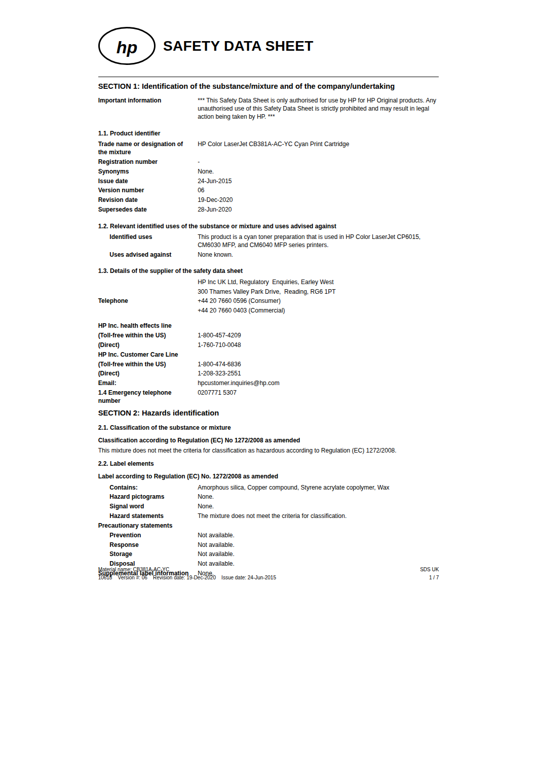hp
SAFETY DATA SHEET
SECTION 1: Identification of the substance/mixture and of the company/undertaking
| Important information | *** This Safety Data Sheet is only authorised for use by HP for HP Original products. Any unauthorised use of this Safety Data Sheet is strictly prohibited and may result in legal action being taken by HP. *** |
1.1. Product identifier
| Trade name or designation of the mixture | HP Color LaserJet CB381A-AC-YC Cyan Print Cartridge |
| Registration number | - |
| Synonyms | None. |
| Issue date | 24-Jun-2015 |
| Version number | 06 |
| Revision date | 19-Dec-2020 |
| Supersedes date | 28-Jun-2020 |
1.2. Relevant identified uses of the substance or mixture and uses advised against
| Identified uses | This product is a cyan toner preparation that is used in HP Color LaserJet CP6015, CM6030 MFP, and CM6040 MFP series printers. |
| Uses advised against | None known. |
1.3. Details of the supplier of the safety data sheet
| | HP Inc UK Ltd, Regulatory Enquiries, Earley West |
| | 300 Thames Valley Park Drive, Reading, RG6 1PT |
| Telephone | +44 20 7660 0596 (Consumer) |
| | +44 20 7660 0403 (Commercial) |
| HP Inc. health effects line | |
| (Toll-free within the US) | 1-800-457-4209 |
| (Direct) | 1-760-710-0048 |
| HP Inc. Customer Care Line | |
| (Toll-free within the US) | 1-800-474-6836 |
| (Direct) | 1-208-323-2551 |
| Email: | hpcustomer.inquiries@hp.com |
| 1.4 Emergency telephone number | 0207771 5307 |
SECTION 2: Hazards identification
2.1. Classification of the substance or mixture
Classification according to Regulation (EC) No 1272/2008 as amended
This mixture does not meet the criteria for classification as hazardous according to Regulation (EC) 1272/2008.
2.2. Label elements
Label according to Regulation (EC) No. 1272/2008 as amended
| Contains: | Amorphous silica, Copper compound, Styrene acrylate copolymer, Wax |
| Hazard pictograms | None. |
| Signal word | None. |
| Hazard statements | The mixture does not meet the criteria for classification. |
| Precautionary statements | |
| Prevention | Not available. |
| Response | Not available. |
| Storage | Not available. |
| Disposal | Not available. |
| Supplemental label information | None. |
Material name: CB381A-AC-YC
10618 Version #: 06 Revision date: 19-Dec-2020 Issue date: 24-Jun-2015
SDS UK
1 / 7